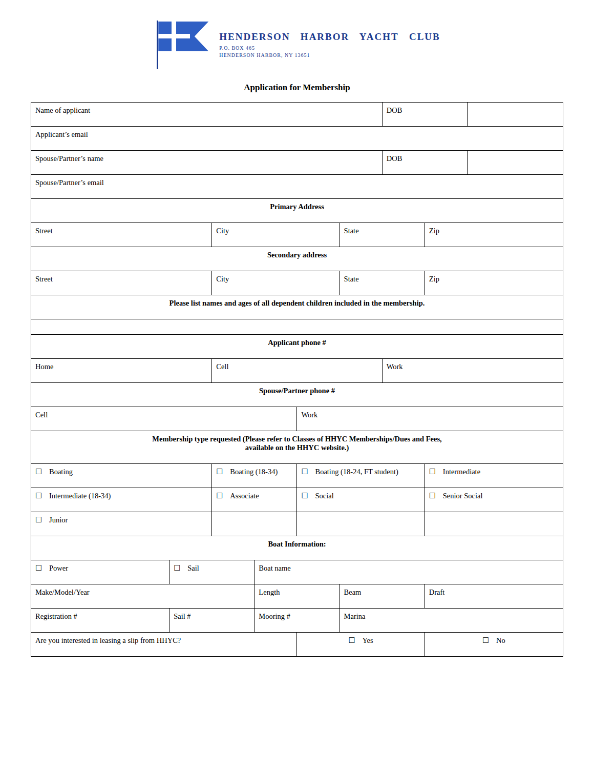HENDERSON HARBOR YACHT CLUB
P.O. BOX 465
HENDERSON HARBOR, NY 13651
Application for Membership
| Name of applicant | DOB | |
| Applicant’s email |
| Spouse/Partner’s name | DOB | |
| Spouse/Partner’s email |
| Primary Address |
| Street | City | State | Zip |
| Secondary address |
| Street | City | State | Zip |
| Please list names and ages of all dependent children included in the membership. |
| Applicant phone # |
| Home | Cell | Work |
| Spouse/Partner phone # |
| Cell | Work |
| Membership type requested (Please refer to Classes of HHYC Memberships/Dues and Fees, available on the HHYC website.) |
| ☐ Boating | ☐ Boating (18-34) | ☐ Boating (18-24, FT student) | ☐ Intermediate |
| ☐ Intermediate (18-34) | ☐ Associate | ☐ Social | ☐ Senior Social |
| ☐ Junior | | | |
| Boat Information: |
| ☐ Power | ☐ Sail | Boat name |
| Make/Model/Year | Length | Beam | Draft |
| Registration # | Sail # | Mooring # | Marina |
| Are you interested in leasing a slip from HHYC? | ☐ Yes | ☐ No |